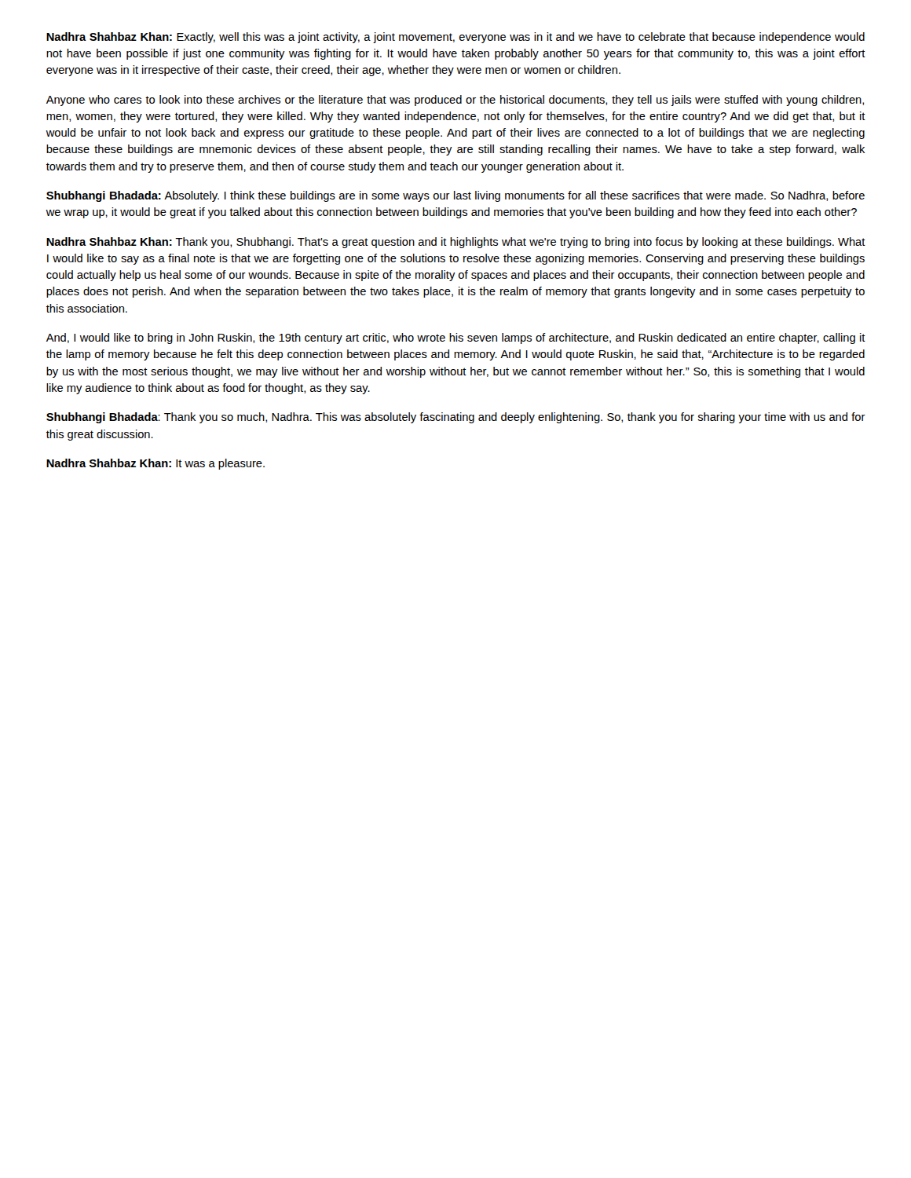Nadhra Shahbaz Khan: Exactly, well this was a joint activity, a joint movement, everyone was in it and we have to celebrate that because independence would not have been possible if just one community was fighting for it. It would have taken probably another 50 years for that community to, this was a joint effort everyone was in it irrespective of their caste, their creed, their age, whether they were men or women or children.
Anyone who cares to look into these archives or the literature that was produced or the historical documents, they tell us jails were stuffed with young children, men, women, they were tortured, they were killed. Why they wanted independence, not only for themselves, for the entire country? And we did get that, but it would be unfair to not look back and express our gratitude to these people. And part of their lives are connected to a lot of buildings that we are neglecting because these buildings are mnemonic devices of these absent people, they are still standing recalling their names. We have to take a step forward, walk towards them and try to preserve them, and then of course study them and teach our younger generation about it.
Shubhangi Bhadada: Absolutely. I think these buildings are in some ways our last living monuments for all these sacrifices that were made. So Nadhra, before we wrap up, it would be great if you talked about this connection between buildings and memories that you've been building and how they feed into each other?
Nadhra Shahbaz Khan: Thank you, Shubhangi. That's a great question and it highlights what we're trying to bring into focus by looking at these buildings. What I would like to say as a final note is that we are forgetting one of the solutions to resolve these agonizing memories. Conserving and preserving these buildings could actually help us heal some of our wounds. Because in spite of the morality of spaces and places and their occupants, their connection between people and places does not perish. And when the separation between the two takes place, it is the realm of memory that grants longevity and in some cases perpetuity to this association.
And, I would like to bring in John Ruskin, the 19th century art critic, who wrote his seven lamps of architecture, and Ruskin dedicated an entire chapter, calling it the lamp of memory because he felt this deep connection between places and memory. And I would quote Ruskin, he said that, “Architecture is to be regarded by us with the most serious thought, we may live without her and worship without her, but we cannot remember without her.” So, this is something that I would like my audience to think about as food for thought, as they say.
Shubhangi Bhadada: Thank you so much, Nadhra. This was absolutely fascinating and deeply enlightening. So, thank you for sharing your time with us and for this great discussion.
Nadhra Shahbaz Khan: It was a pleasure.